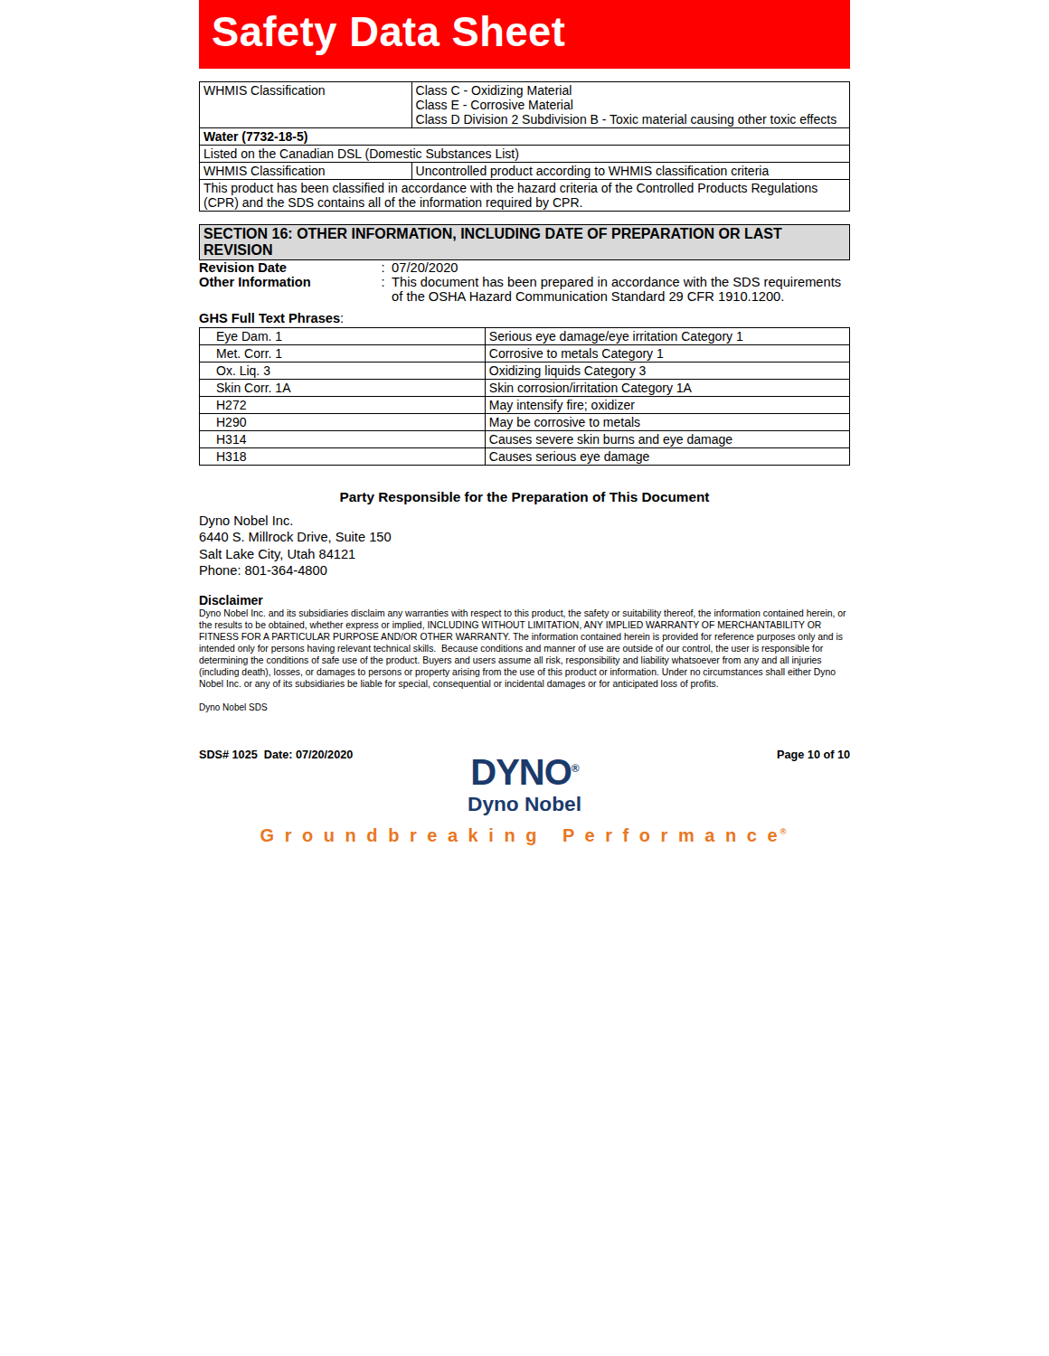Safety Data Sheet
| WHMIS Classification | Class C - Oxidizing Material Class E - Corrosive Material Class D Division 2 Subdivision B - Toxic material causing other toxic effects |
| Water (7732-18-5) |
| Listed on the Canadian DSL (Domestic Substances List) |
| WHMIS Classification | Uncontrolled product according to WHMIS classification criteria |
| This product has been classified in accordance with the hazard criteria of the Controlled Products Regulations (CPR) and the SDS contains all of the information required by CPR. |
SECTION 16: OTHER INFORMATION, INCLUDING DATE OF PREPARATION OR LAST REVISION
| Revision Date | : | 07/20/2020 |
| Other Information | : | This document has been prepared in accordance with the SDS requirements of the OSHA Hazard Communication Standard 29 CFR 1910.1200. |
GHS Full Text Phrases:
| Eye Dam. 1 | Serious eye damage/eye irritation Category 1 |
| Met. Corr. 1 | Corrosive to metals Category 1 |
| Ox. Liq. 3 | Oxidizing liquids Category 3 |
| Skin Corr. 1A | Skin corrosion/irritation Category 1A |
| H272 | May intensify fire; oxidizer |
| H290 | May be corrosive to metals |
| H314 | Causes severe skin burns and eye damage |
| H318 | Causes serious eye damage |
Party Responsible for the Preparation of This Document
Dyno Nobel Inc.
6440 S. Millrock Drive, Suite 150
Salt Lake City, Utah 84121
Phone: 801-364-4800
Disclaimer
Dyno Nobel Inc. and its subsidiaries disclaim any warranties with respect to this product, the safety or suitability thereof, the information contained herein, or the results to be obtained, whether express or implied, INCLUDING WITHOUT LIMITATION, ANY IMPLIED WARRANTY OF MERCHANTABILITY OR FITNESS FOR A PARTICULAR PURPOSE AND/OR OTHER WARRANTY. The information contained herein is provided for reference purposes only and is intended only for persons having relevant technical skills. Because conditions and manner of use are outside of our control, the user is responsible for determining the conditions of safe use of the product. Buyers and users assume all risk, responsibility and liability whatsoever from any and all injuries (including death), losses, or damages to persons or property arising from the use of this product or information. Under no circumstances shall either Dyno Nobel Inc. or any of its subsidiaries be liable for special, consequential or incidental damages or for anticipated loss of profits.
Dyno Nobel SDS
SDS# 1025 Date: 07/20/2020
Page 10 of 10
DYNO®
Dyno Nobel
G r o u n d b r e a k i n g P e r f o r m a n c e®